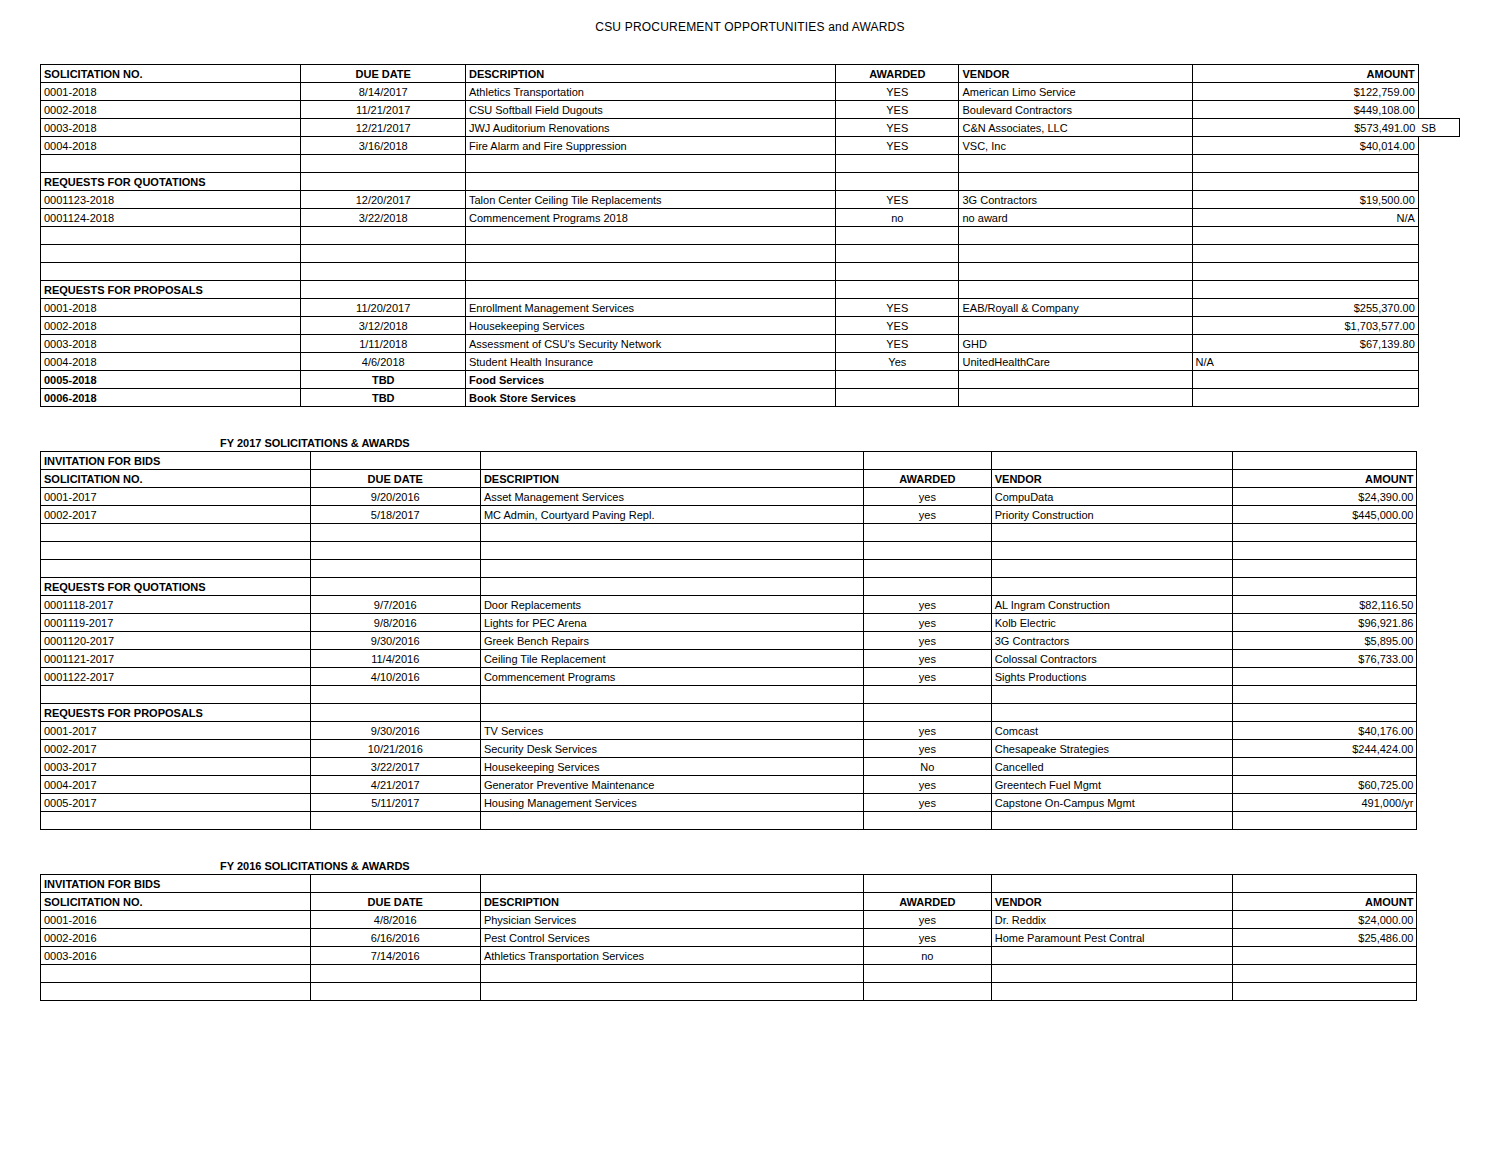CSU PROCUREMENT OPPORTUNITIES and AWARDS
| SOLICITATION NO. | DUE DATE | DESCRIPTION | AWARDED | VENDOR | AMOUNT | |
| --- | --- | --- | --- | --- | --- | --- |
| 0001-2018 | 8/14/2017 | Athletics Transportation | YES | American Limo Service | $122,759.00 | |
| 0002-2018 | 11/21/2017 | CSU Softball Field Dugouts | YES | Boulevard Contractors | $449,108.00 | |
| 0003-2018 | 12/21/2017 | JWJ Auditorium Renovations | YES | C&N Associates, LLC | $573,491.00 | SB |
| 0004-2018 | 3/16/2018 | Fire Alarm and Fire Suppression | YES | VSC, Inc | $40,014.00 | |
| REQUESTS FOR QUOTATIONS | | | | | | |
| 0001123-2018 | 12/20/2017 | Talon Center Ceiling Tile Replacements | YES | 3G Contractors | $19,500.00 | |
| 0001124-2018 | 3/22/2018 | Commencement Programs 2018 | no | no award | N/A | |
| REQUESTS FOR PROPOSALS | | | | | | |
| 0001-2018 | 11/20/2017 | Enrollment Management Services | YES | EAB/Royall & Company | $255,370.00 | |
| 0002-2018 | 3/12/2018 | Housekeeping Services | YES | | $1,703,577.00 | |
| 0003-2018 | 1/11/2018 | Assessment of CSU's Security Network | YES | GHD | $67,139.80 | |
| 0004-2018 | 4/6/2018 | Student Health Insurance | Yes | UnitedHealthCare | N/A | |
| 0005-2018 | TBD | Food Services | | | | |
| 0006-2018 | TBD | Book Store Services | | | | |
FY 2017 SOLICITATIONS & AWARDS
| INVITATION FOR BIDS | | | | | | |
| SOLICITATION NO. | DUE DATE | DESCRIPTION | AWARDED | VENDOR | AMOUNT | |
| 0001-2017 | 9/20/2016 | Asset Management Services | yes | CompuData | $24,390.00 | |
| 0002-2017 | 5/18/2017 | MC Admin, Courtyard Paving Repl. | yes | Priority Construction | $445,000.00 | |
| REQUESTS FOR QUOTATIONS | | | | | | |
| 0001118-2017 | 9/7/2016 | Door Replacements | yes | AL Ingram Construction | $82,116.50 | |
| 0001119-2017 | 9/8/2016 | Lights for PEC Arena | yes | Kolb Electric | $96,921.86 | |
| 0001120-2017 | 9/30/2016 | Greek Bench Repairs | yes | 3G Contractors | $5,895.00 | |
| 0001121-2017 | 11/4/2016 | Ceiling Tile Replacement | yes | Colossal Contractors | $76,733.00 | |
| 0001122-2017 | 4/10/2016 | Commencement Programs | yes | Sights Productions | | |
| REQUESTS FOR PROPOSALS | | | | | | |
| 0001-2017 | 9/30/2016 | TV Services | yes | Comcast | $40,176.00 | |
| 0002-2017 | 10/21/2016 | Security Desk Services | yes | Chesapeake Strategies | $244,424.00 | |
| 0003-2017 | 3/22/2017 | Housekeeping Services | No | Cancelled | | |
| 0004-2017 | 4/21/2017 | Generator Preventive Maintenance | yes | Greentech Fuel Mgmt | $60,725.00 | |
| 0005-2017 | 5/11/2017 | Housing Management Services | yes | Capstone On-Campus Mgmt | 491,000/yr | |
FY 2016 SOLICITATIONS & AWARDS
| INVITATION FOR BIDS | | | | | | |
| SOLICITATION NO. | DUE DATE | DESCRIPTION | AWARDED | VENDOR | AMOUNT | |
| 0001-2016 | 4/8/2016 | Physician Services | yes | Dr. Reddix | $24,000.00 | |
| 0002-2016 | 6/16/2016 | Pest Control Services | yes | Home Paramount Pest Contral | $25,486.00 | |
| 0003-2016 | 7/14/2016 | Athletics Transportation Services | no | | | |